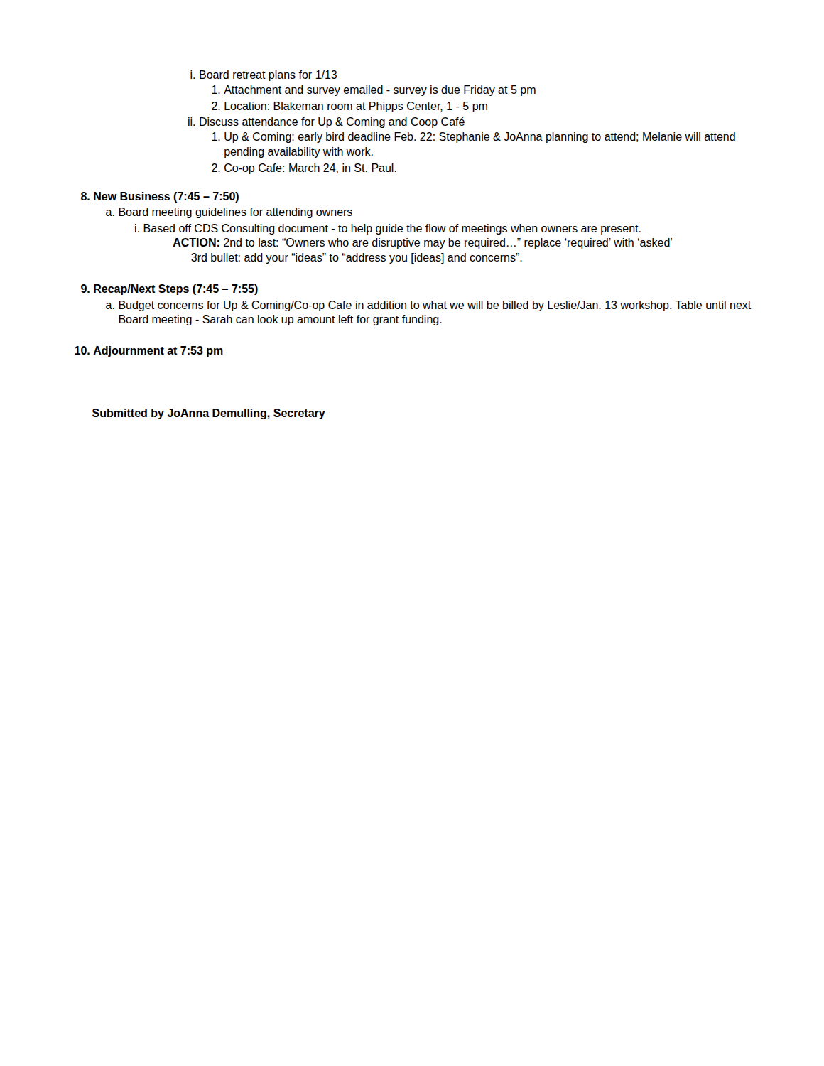Board retreat plans for 1/13
Attachment and survey emailed - survey is due Friday at 5 pm
Location: Blakeman room at Phipps Center, 1 - 5 pm
Discuss attendance for Up & Coming and Coop Café
Up & Coming: early bird deadline Feb. 22: Stephanie & JoAnna planning to attend; Melanie will attend pending availability with work.
Co-op Cafe: March 24, in St. Paul.
New Business (7:45 – 7:50)
Board meeting guidelines for attending owners
Based off CDS Consulting document - to help guide the flow of meetings when owners are present.
ACTION: 2nd to last: “Owners who are disruptive may be required…” replace ‘required’ with ‘asked’
3rd bullet: add your “ideas” to “address you [ideas] and concerns”.
Recap/Next Steps (7:45 – 7:55)
Budget concerns for Up & Coming/Co-op Cafe in addition to what we will be billed by Leslie/Jan. 13 workshop. Table until next Board meeting - Sarah can look up amount left for grant funding.
Adjournment at 7:53 pm
Submitted by JoAnna Demulling, Secretary